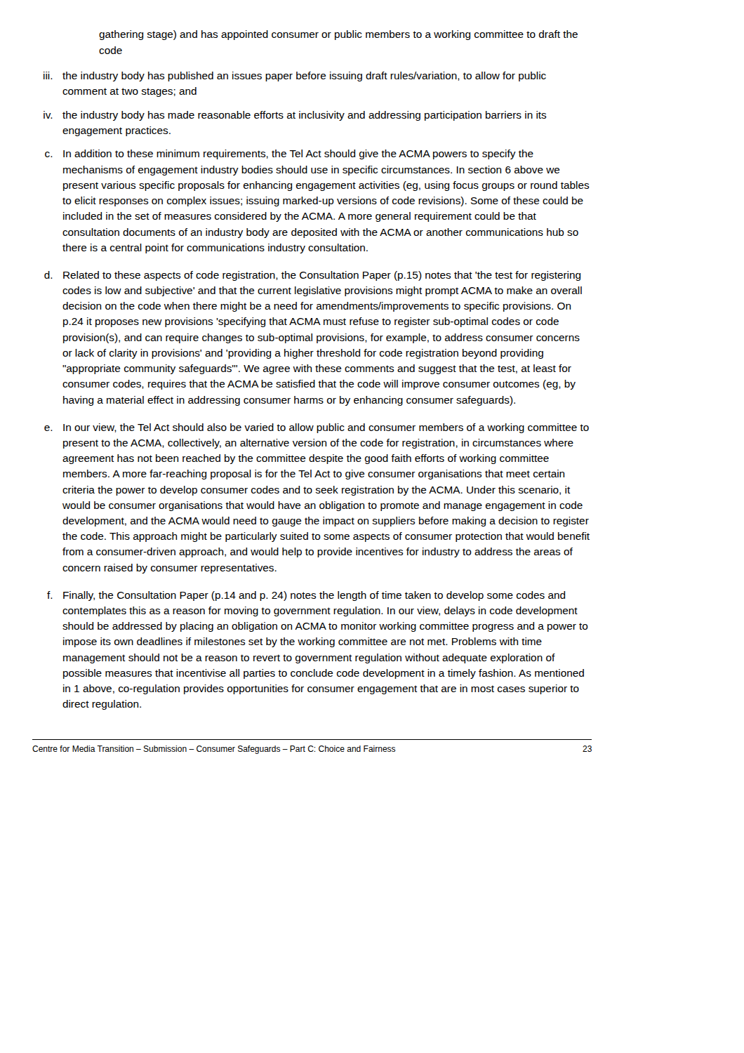gathering stage) and has appointed consumer or public members to a working committee to draft the code
the industry body has published an issues paper before issuing draft rules/variation, to allow for public comment at two stages; and
the industry body has made reasonable efforts at inclusivity and addressing participation barriers in its engagement practices.
In addition to these minimum requirements, the Tel Act should give the ACMA powers to specify the mechanisms of engagement industry bodies should use in specific circumstances. In section 6 above we present various specific proposals for enhancing engagement activities (eg, using focus groups or round tables to elicit responses on complex issues; issuing marked-up versions of code revisions). Some of these could be included in the set of measures considered by the ACMA. A more general requirement could be that consultation documents of an industry body are deposited with the ACMA or another communications hub so there is a central point for communications industry consultation.
Related to these aspects of code registration, the Consultation Paper (p.15) notes that 'the test for registering codes is low and subjective' and that the current legislative provisions might prompt ACMA to make an overall decision on the code when there might be a need for amendments/improvements to specific provisions. On p.24 it proposes new provisions 'specifying that ACMA must refuse to register sub-optimal codes or code provision(s), and can require changes to sub-optimal provisions, for example, to address consumer concerns or lack of clarity in provisions' and 'providing a higher threshold for code registration beyond providing "appropriate community safeguards"'. We agree with these comments and suggest that the test, at least for consumer codes, requires that the ACMA be satisfied that the code will improve consumer outcomes (eg, by having a material effect in addressing consumer harms or by enhancing consumer safeguards).
In our view, the Tel Act should also be varied to allow public and consumer members of a working committee to present to the ACMA, collectively, an alternative version of the code for registration, in circumstances where agreement has not been reached by the committee despite the good faith efforts of working committee members. A more far-reaching proposal is for the Tel Act to give consumer organisations that meet certain criteria the power to develop consumer codes and to seek registration by the ACMA. Under this scenario, it would be consumer organisations that would have an obligation to promote and manage engagement in code development, and the ACMA would need to gauge the impact on suppliers before making a decision to register the code. This approach might be particularly suited to some aspects of consumer protection that would benefit from a consumer-driven approach, and would help to provide incentives for industry to address the areas of concern raised by consumer representatives.
Finally, the Consultation Paper (p.14 and p. 24) notes the length of time taken to develop some codes and contemplates this as a reason for moving to government regulation. In our view, delays in code development should be addressed by placing an obligation on ACMA to monitor working committee progress and a power to impose its own deadlines if milestones set by the working committee are not met. Problems with time management should not be a reason to revert to government regulation without adequate exploration of possible measures that incentivise all parties to conclude code development in a timely fashion. As mentioned in 1 above, co-regulation provides opportunities for consumer engagement that are in most cases superior to direct regulation.
Centre for Media Transition – Submission – Consumer Safeguards – Part C: Choice and Fairness 23